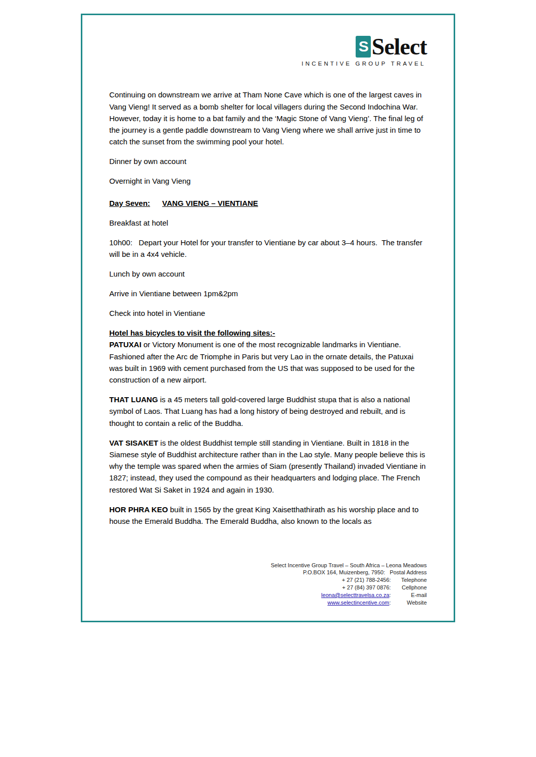SSelect
INCENTIVE GROUP TRAVEL
Continuing on downstream we arrive at Tham None Cave which is one of the largest caves in Vang Vieng! It served as a bomb shelter for local villagers during the Second Indochina War. However, today it is home to a bat family and the ‘Magic Stone of Vang Vieng’. The final leg of the journey is a gentle paddle downstream to Vang Vieng where we shall arrive just in time to catch the sunset from the swimming pool your hotel.
Dinner by own account
Overnight in Vang Vieng
Day Seven: VANG VIENG – VIENTIANE
Breakfast at hotel
10h00: Depart your Hotel for your transfer to Vientiane by car about 3–4 hours. The transfer will be in a 4x4 vehicle.
Lunch by own account
Arrive in Vientiane between 1pm&2pm
Check into hotel in Vientiane
Hotel has bicycles to visit the following sites:-
PATUXAI or Victory Monument is one of the most recognizable landmarks in Vientiane. Fashioned after the Arc de Triomphe in Paris but very Lao in the ornate details, the Patuxai was built in 1969 with cement purchased from the US that was supposed to be used for the construction of a new airport.
THAT LUANG is a 45 meters tall gold-covered large Buddhist stupa that is also a national symbol of Laos. That Luang has had a long history of being destroyed and rebuilt, and is thought to contain a relic of the Buddha.
VAT SISAKET is the oldest Buddhist temple still standing in Vientiane. Built in 1818 in the Siamese style of Buddhist architecture rather than in the Lao style. Many people believe this is why the temple was spared when the armies of Siam (presently Thailand) invaded Vientiane in 1827; instead, they used the compound as their headquarters and lodging place. The French restored Wat Si Saket in 1924 and again in 1930.
HOR PHRA KEO built in 1565 by the great King Xaisetthathirath as his worship place and to house the Emerald Buddha. The Emerald Buddha, also known to the locals as
Select Incentive Group Travel – South Africa – Leona Meadows
P.O.BOX 164, Muizenberg, 7950: Postal Address
+ 27 (21) 788-2456: Telephone
+ 27 (84) 397 0876: Cellphone
leona@selecttravelsa.co.za: E-mail
www.selectincentive.com: Website